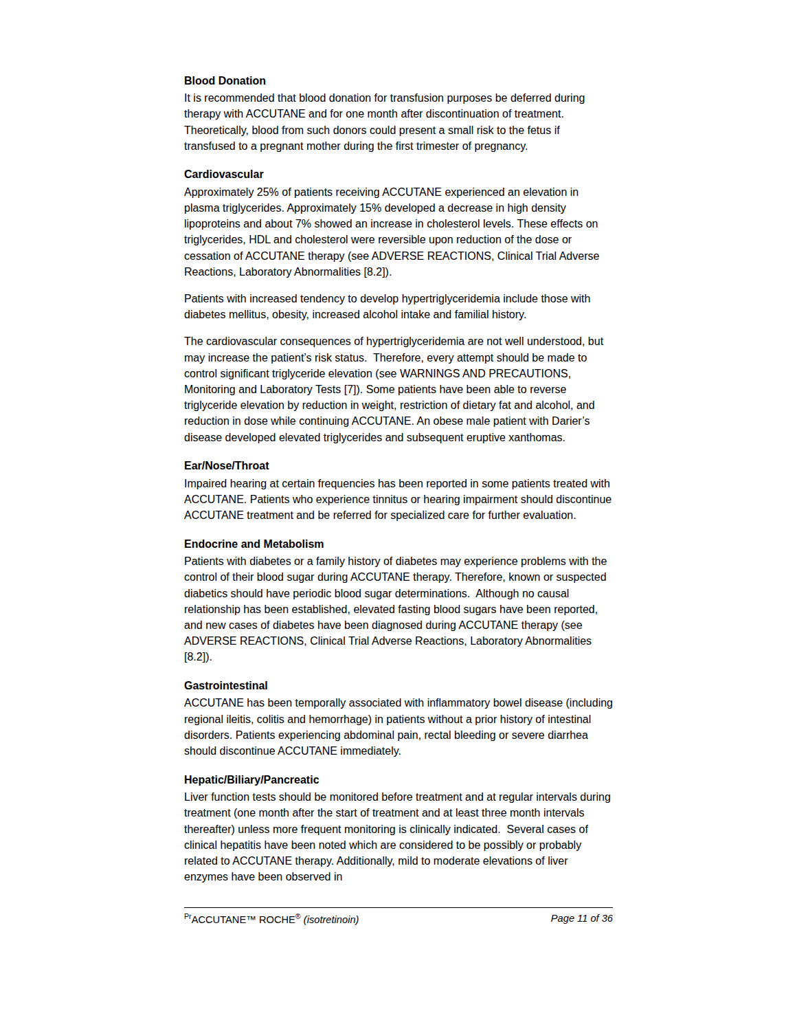Blood Donation
It is recommended that blood donation for transfusion purposes be deferred during therapy with ACCUTANE and for one month after discontinuation of treatment. Theoretically, blood from such donors could present a small risk to the fetus if transfused to a pregnant mother during the first trimester of pregnancy.
Cardiovascular
Approximately 25% of patients receiving ACCUTANE experienced an elevation in plasma triglycerides. Approximately 15% developed a decrease in high density lipoproteins and about 7% showed an increase in cholesterol levels. These effects on triglycerides, HDL and cholesterol were reversible upon reduction of the dose or cessation of ACCUTANE therapy (see ADVERSE REACTIONS, Clinical Trial Adverse Reactions, Laboratory Abnormalities [8.2]).
Patients with increased tendency to develop hypertriglyceridemia include those with diabetes mellitus, obesity, increased alcohol intake and familial history.
The cardiovascular consequences of hypertriglyceridemia are not well understood, but may increase the patient’s risk status. Therefore, every attempt should be made to control significant triglyceride elevation (see WARNINGS AND PRECAUTIONS, Monitoring and Laboratory Tests [7]). Some patients have been able to reverse triglyceride elevation by reduction in weight, restriction of dietary fat and alcohol, and reduction in dose while continuing ACCUTANE. An obese male patient with Darier’s disease developed elevated triglycerides and subsequent eruptive xanthomas.
Ear/Nose/Throat
Impaired hearing at certain frequencies has been reported in some patients treated with ACCUTANE. Patients who experience tinnitus or hearing impairment should discontinue ACCUTANE treatment and be referred for specialized care for further evaluation.
Endocrine and Metabolism
Patients with diabetes or a family history of diabetes may experience problems with the control of their blood sugar during ACCUTANE therapy. Therefore, known or suspected diabetics should have periodic blood sugar determinations. Although no causal relationship has been established, elevated fasting blood sugars have been reported, and new cases of diabetes have been diagnosed during ACCUTANE therapy (see ADVERSE REACTIONS, Clinical Trial Adverse Reactions, Laboratory Abnormalities [8.2]).
Gastrointestinal
ACCUTANE has been temporally associated with inflammatory bowel disease (including regional ileitis, colitis and hemorrhage) in patients without a prior history of intestinal disorders. Patients experiencing abdominal pain, rectal bleeding or severe diarrhea should discontinue ACCUTANE immediately.
Hepatic/Biliary/Pancreatic
Liver function tests should be monitored before treatment and at regular intervals during treatment (one month after the start of treatment and at least three month intervals thereafter) unless more frequent monitoring is clinically indicated. Several cases of clinical hepatitis have been noted which are considered to be possibly or probably related to ACCUTANE therapy. Additionally, mild to moderate elevations of liver enzymes have been observed in
Pr ACCUTANE™ ROCHE® (isotretinoin)
Page 11 of 36